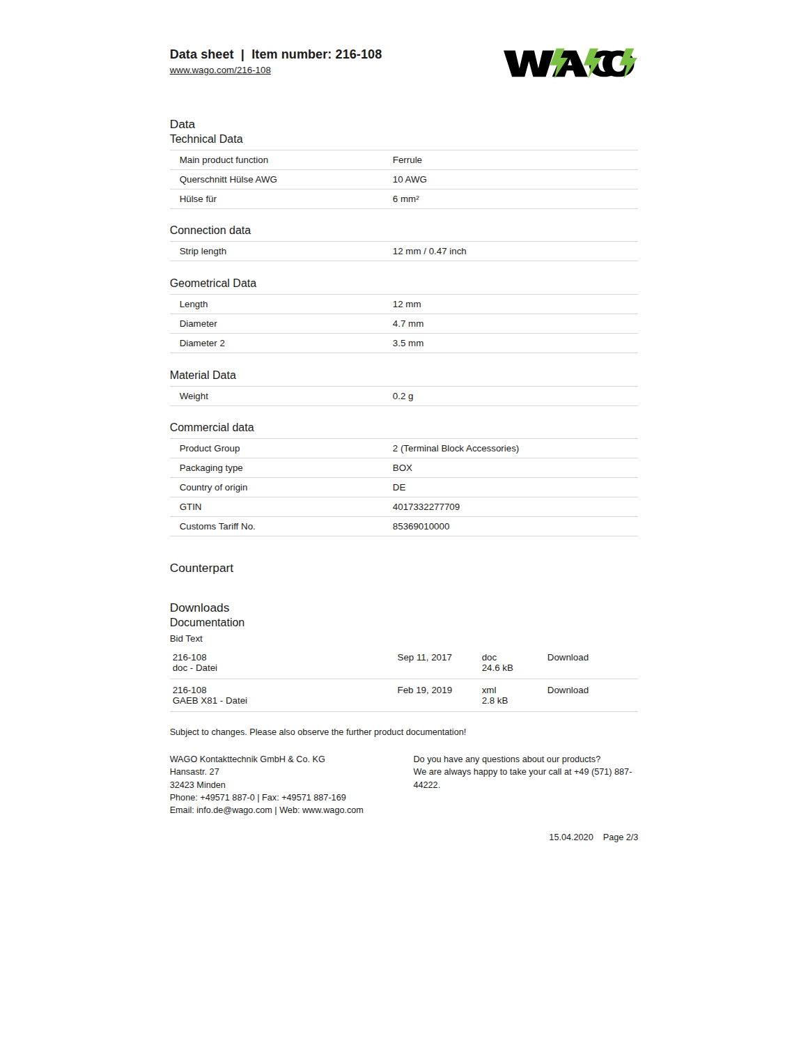Data sheet | Item number: 216-108
www.wago.com/216-108
Data
Technical Data
| Main product function | Ferrule |
| Querschnitt Hülse AWG | 10 AWG |
| Hülse für | 6 mm² |
Connection data
| Strip length | 12 mm / 0.47 inch |
Geometrical Data
| Length | 12 mm |
| Diameter | 4.7 mm |
| Diameter 2 | 3.5 mm |
Material Data
| Weight | 0.2 g |
Commercial data
| Product Group | 2 (Terminal Block Accessories) |
| Packaging type | BOX |
| Country of origin | DE |
| GTIN | 4017332277709 |
| Customs Tariff No. | 85369010000 |
Counterpart
Downloads
Documentation
Bid Text
| 216-108 doc - Datei | Sep 11, 2017 | doc 24.6 kB | Download |
| 216-108 GAEB X81 - Datei | Feb 19, 2019 | xml 2.8 kB | Download |
Subject to changes. Please also observe the further product documentation!
WAGO Kontakttechnik GmbH & Co. KG
Hansastr. 27
32423 Minden
Phone: +49571 887-0 | Fax: +49571 887-169
Email: info.de@wago.com | Web: www.wago.com
Do you have any questions about our products?
We are always happy to take your call at +49 (571) 887-44222.
15.04.2020Page 2/3